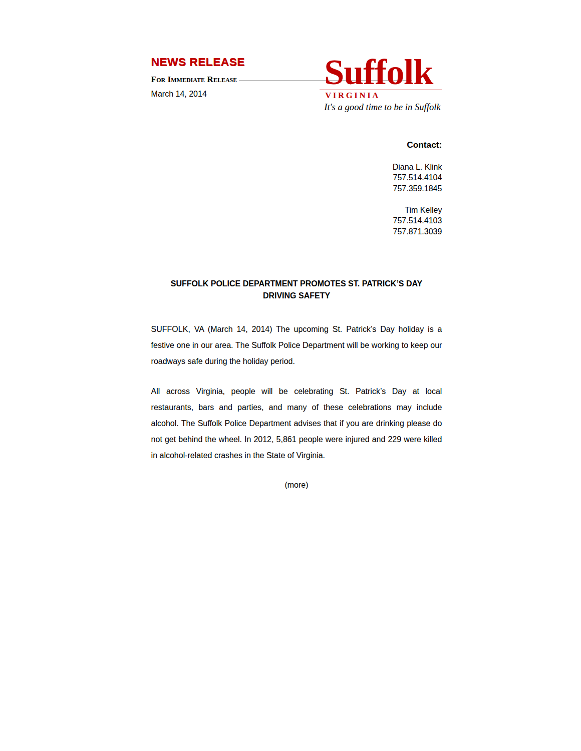Suffolk
VIRGINIA
It's a good time to be in Suffolk
NEWS RELEASE
For Immediate Release
March 14, 2014
Contact:
Diana L. Klink
757.514.4104
757.359.1845
Tim Kelley
757.514.4103
757.871.3039
SUFFOLK POLICE DEPARTMENT PROMOTES ST. PATRICK’S DAY DRIVING SAFETY
SUFFOLK, VA (March 14, 2014) The upcoming St. Patrick’s Day holiday is a festive one in our area. The Suffolk Police Department will be working to keep our roadways safe during the holiday period.
All across Virginia, people will be celebrating St. Patrick’s Day at local restaurants, bars and parties, and many of these celebrations may include alcohol. The Suffolk Police Department advises that if you are drinking please do not get behind the wheel. In 2012, 5,861 people were injured and 229 were killed in alcohol-related crashes in the State of Virginia.
(more)